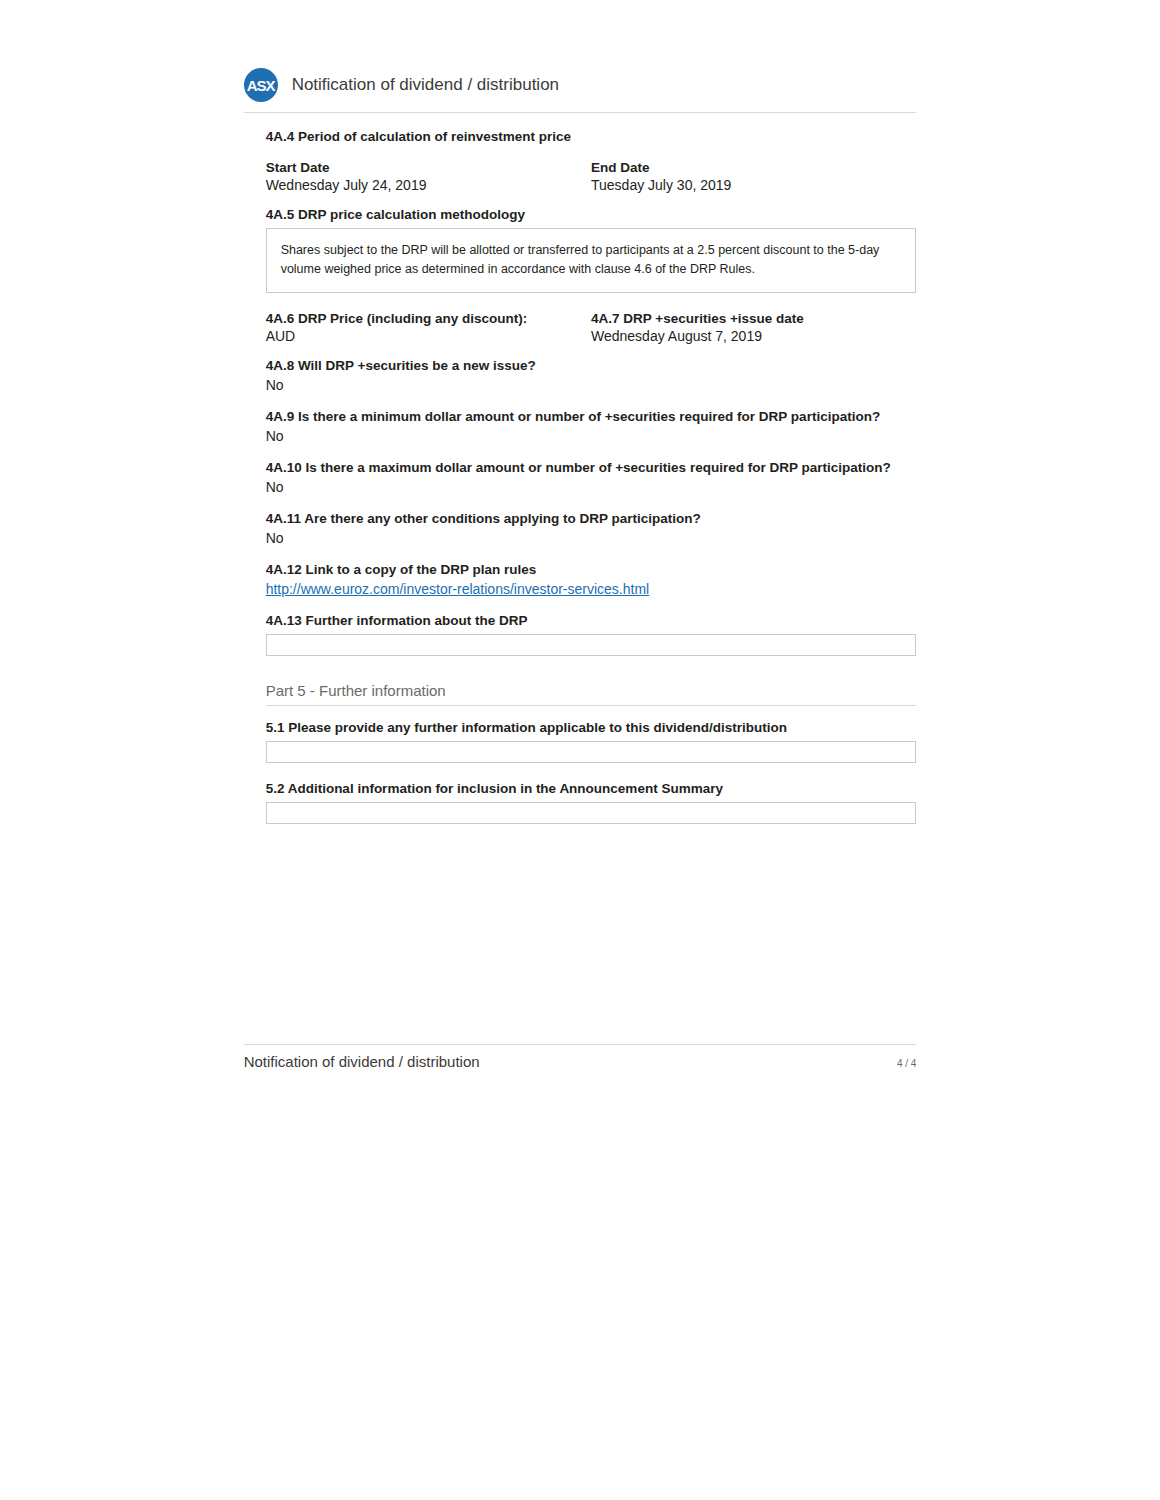ASX
Notification of dividend / distribution
4A.4 Period of calculation of reinvestment price
Start Date
Wednesday July 24, 2019
End Date
Tuesday July 30, 2019
4A.5 DRP price calculation methodology
Shares subject to the DRP will be allotted or transferred to participants at a 2.5 percent discount to the 5-day volume weighed price as determined in accordance with clause 4.6 of the DRP Rules.
4A.6 DRP Price (including any discount):
AUD
4A.7 DRP +securities +issue date
Wednesday August 7, 2019
4A.8 Will DRP +securities be a new issue?
No
4A.9 Is there a minimum dollar amount or number of +securities required for DRP participation?
No
4A.10 Is there a maximum dollar amount or number of +securities required for DRP participation?
No
4A.11 Are there any other conditions applying to DRP participation?
No
4A.12 Link to a copy of the DRP plan rules
http://www.euroz.com/investor-relations/investor-services.html
4A.13 Further information about the DRP
Part 5 - Further information
5.1 Please provide any further information applicable to this dividend/distribution
5.2 Additional information for inclusion in the Announcement Summary
Notification of dividend / distribution
4 / 4